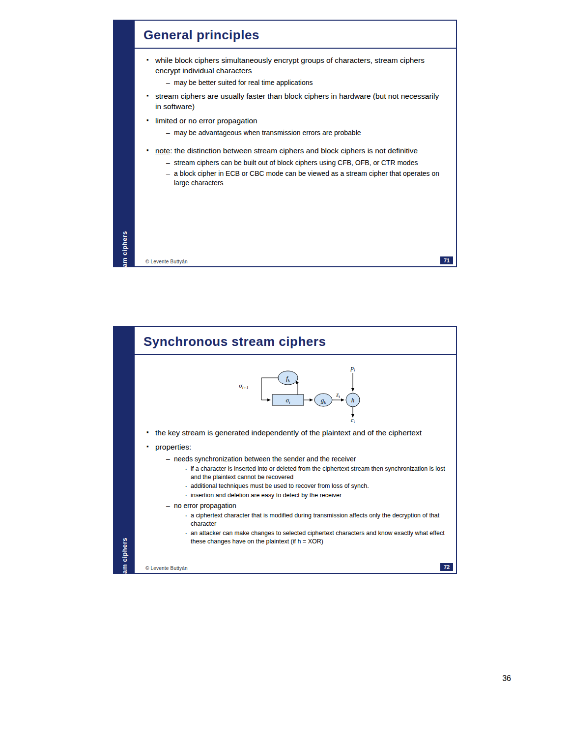Stream ciphers
General principles
while block ciphers simultaneously encrypt groups of characters, stream ciphers encrypt individual characters
may be better suited for real time applications
stream ciphers are usually faster than block ciphers in hardware (but not necessarily in software)
limited or no error propagation
may be advantageous when transmission errors are probable
note: the distinction between stream ciphers and block ciphers is not definitive
stream ciphers can be built out of block ciphers using CFB, OFB, or CTR modes
a block cipher in ECB or CBC mode can be viewed as a stream cipher that operates on large characters
© Levente Buttyán
71
Stream ciphers
Synchronous stream ciphers
fk σi gk h σi+1 zi pi ci
the key stream is generated independently of the plaintext and of the ciphertext
properties:
needs synchronization between the sender and the receiver
if a character is inserted into or deleted from the ciphertext stream then synchronization is lost and the plaintext cannot be recovered
additional techniques must be used to recover from loss of synch.
insertion and deletion are easy to detect by the receiver
no error propagation
a ciphertext character that is modified during transmission affects only the decryption of that character
an attacker can make changes to selected ciphertext characters and know exactly what effect these changes have on the plaintext (if h = XOR)
© Levente Buttyán
72
36